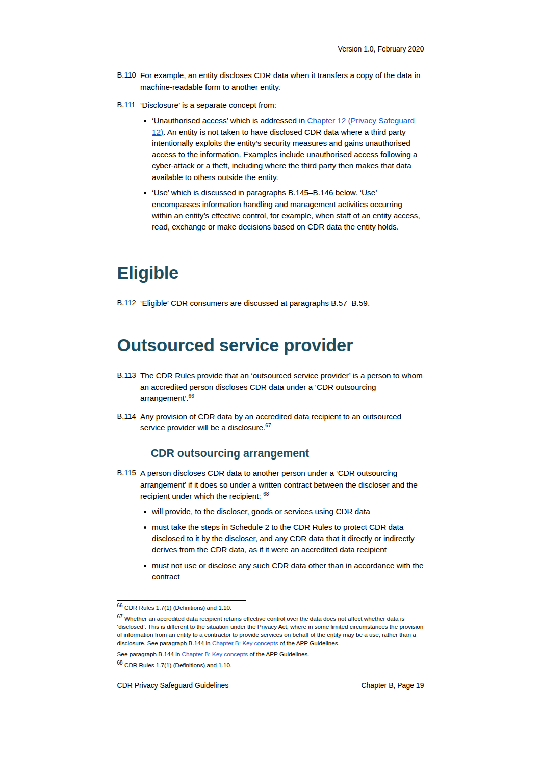Version 1.0, February 2020
B.110
For example, an entity discloses CDR data when it transfers a copy of the data in machine-readable form to another entity.
B.111
‘Disclosure’ is a separate concept from:
‘Unauthorised access’ which is addressed in Chapter 12 (Privacy Safeguard 12). An entity is not taken to have disclosed CDR data where a third party intentionally exploits the entity’s security measures and gains unauthorised access to the information. Examples include unauthorised access following a cyber-attack or a theft, including where the third party then makes that data available to others outside the entity.
‘Use’ which is discussed in paragraphs B.145–B.146 below. ‘Use’ encompasses information handling and management activities occurring within an entity’s effective control, for example, when staff of an entity access, read, exchange or make decisions based on CDR data the entity holds.
Eligible
B.112
‘Eligible’ CDR consumers are discussed at paragraphs B.57–B.59.
Outsourced service provider
B.113
The CDR Rules provide that an ‘outsourced service provider’ is a person to whom an accredited person discloses CDR data under a ‘CDR outsourcing arrangement’.66
B.114
Any provision of CDR data by an accredited data recipient to an outsourced service provider will be a disclosure.67
CDR outsourcing arrangement
B.115
A person discloses CDR data to another person under a ‘CDR outsourcing arrangement’ if it does so under a written contract between the discloser and the recipient under which the recipient: 68
will provide, to the discloser, goods or services using CDR data
must take the steps in Schedule 2 to the CDR Rules to protect CDR data disclosed to it by the discloser, and any CDR data that it directly or indirectly derives from the CDR data, as if it were an accredited data recipient
must not use or disclose any such CDR data other than in accordance with the contract
66 CDR Rules 1.7(1) (Definitions) and 1.10.
67 Whether an accredited data recipient retains effective control over the data does not affect whether data is ‘disclosed’. This is different to the situation under the Privacy Act, where in some limited circumstances the provision of information from an entity to a contractor to provide services on behalf of the entity may be a use, rather than a disclosure. See paragraph B.144 in Chapter B: Key concepts of the APP Guidelines.
See paragraph B.144 in Chapter B: Key concepts of the APP Guidelines.
68 CDR Rules 1.7(1) (Definitions) and 1.10.
CDR Privacy Safeguard Guidelines
Chapter B, Page 19